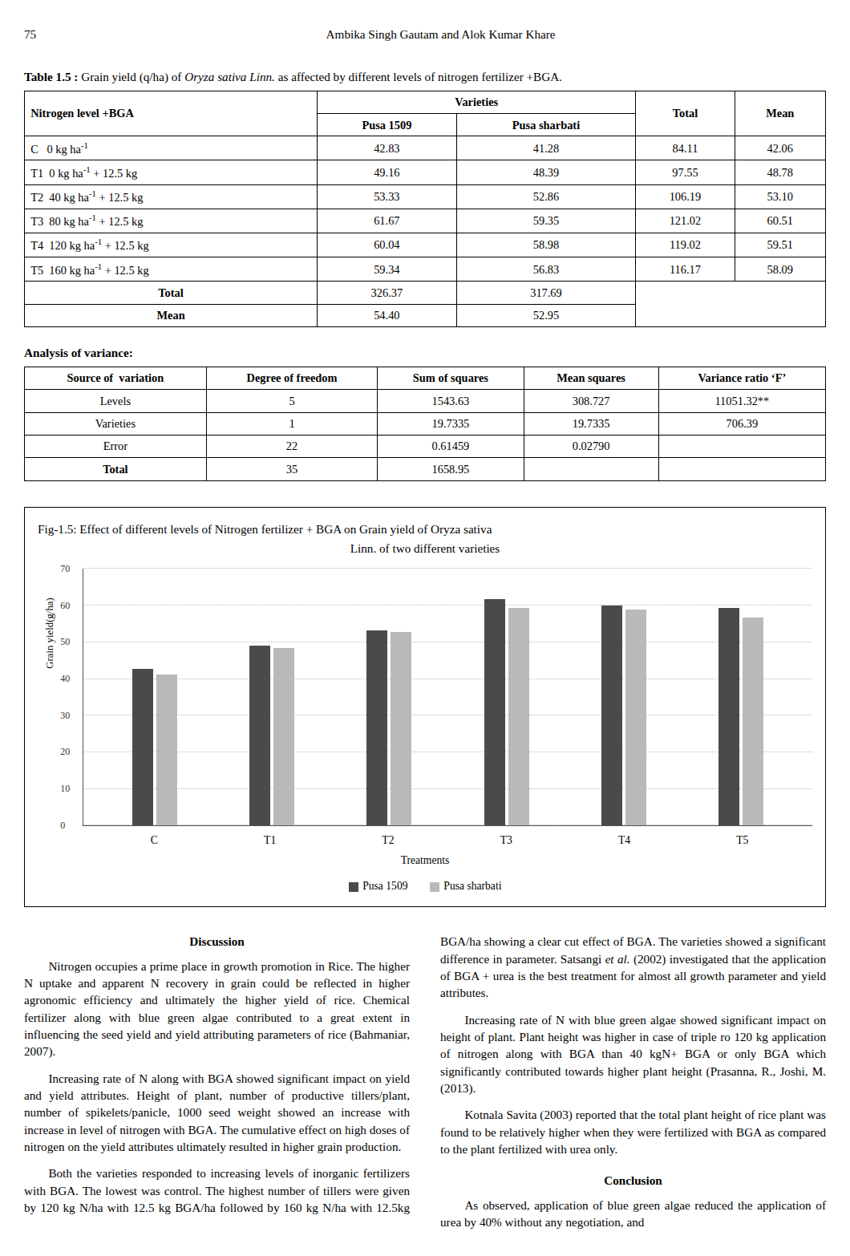75
Ambika Singh Gautam and Alok Kumar Khare
Table 1.5 : Grain yield (q/ha) of Oryza sativa Linn. as affected by different levels of nitrogen fertilizer +BGA.
| Nitrogen level +BGA | Varieties | Total | Mean |
| --- | --- | --- | --- |
| Pusa 1509 | Pusa sharbati |
| C 0 kg ha -1 | 42.83 | 41.28 | 84.11 | 42.06 |
| T1 0 kg ha -1 + 12.5 kg | 49.16 | 48.39 | 97.55 | 48.78 |
| T2 40 kg ha -1 + 12.5 kg | 53.33 | 52.86 | 106.19 | 53.10 |
| T3 80 kg ha -1 + 12.5 kg | 61.67 | 59.35 | 121.02 | 60.51 |
| T4 120 kg ha -1 + 12.5 kg | 60.04 | 58.98 | 119.02 | 59.51 |
| T5 160 kg ha -1 + 12.5 kg | 59.34 | 56.83 | 116.17 | 58.09 |
| Total | 326.37 | 317.69 | | |
| Mean | 54.40 | 52.95 | | |
Analysis of variance:
| Source of variation | Degree of freedom | Sum of squares | Mean squares | Variance ratio ‘F’ |
| --- | --- | --- | --- | --- |
| Levels | 5 | 1543.63 | 308.727 | 11051.32** |
| Varieties | 1 | 19.7335 | 19.7335 | 706.39 |
| Error | 22 | 0.61459 | 0.02790 | |
| Total | 35 | 1658.95 | | |
Fig-1.5: Effect of different levels of Nitrogen fertilizer + BGA on Grain yield of Oryza sativa
Linn. of two different varieties
Grain yield(g/ha)
70
60
50
40
30
20
10
0
C T1 T2 T3 T4 T5
Treatments
Pusa 1509 Pusa sharbati
Discussion
Nitrogen occupies a prime place in growth promotion in Rice. The higher N uptake and apparent N recovery in grain could be reflected in higher agronomic efficiency and ultimately the higher yield of rice. Chemical fertilizer along with blue green algae contributed to a great extent in influencing the seed yield and yield attributing parameters of rice (Bahmaniar, 2007).
Increasing rate of N along with BGA showed significant impact on yield and yield attributes. Height of plant, number of productive tillers/plant, number of spikelets/panicle, 1000 seed weight showed an increase with increase in level of nitrogen with BGA. The cumulative effect on high doses of nitrogen on the yield attributes ultimately resulted in higher grain production.
Both the varieties responded to increasing levels of inorganic fertilizers with BGA. The lowest was control. The highest number of tillers were given by 120 kg N/ha with 12.5 kg BGA/ha followed by 160 kg N/ha with 12.5kg BGA/ha showing a clear cut effect of BGA. The varieties showed a significant difference in parameter. Satsangi et al. (2002) investigated that the application of BGA + urea is the best treatment for almost all growth parameter and yield attributes.
Increasing rate of N with blue green algae showed significant impact on height of plant. Plant height was higher in case of triple ro 120 kg application of nitrogen along with BGA than 40 kgN+ BGA or only BGA which significantly contributed towards higher plant height (Prasanna, R., Joshi, M.(2013).
Kotnala Savita (2003) reported that the total plant height of rice plant was found to be relatively higher when they were fertilized with BGA as compared to the plant fertilized with urea only.
Conclusion
As observed, application of blue green algae reduced the application of urea by 40% without any negotiation, and